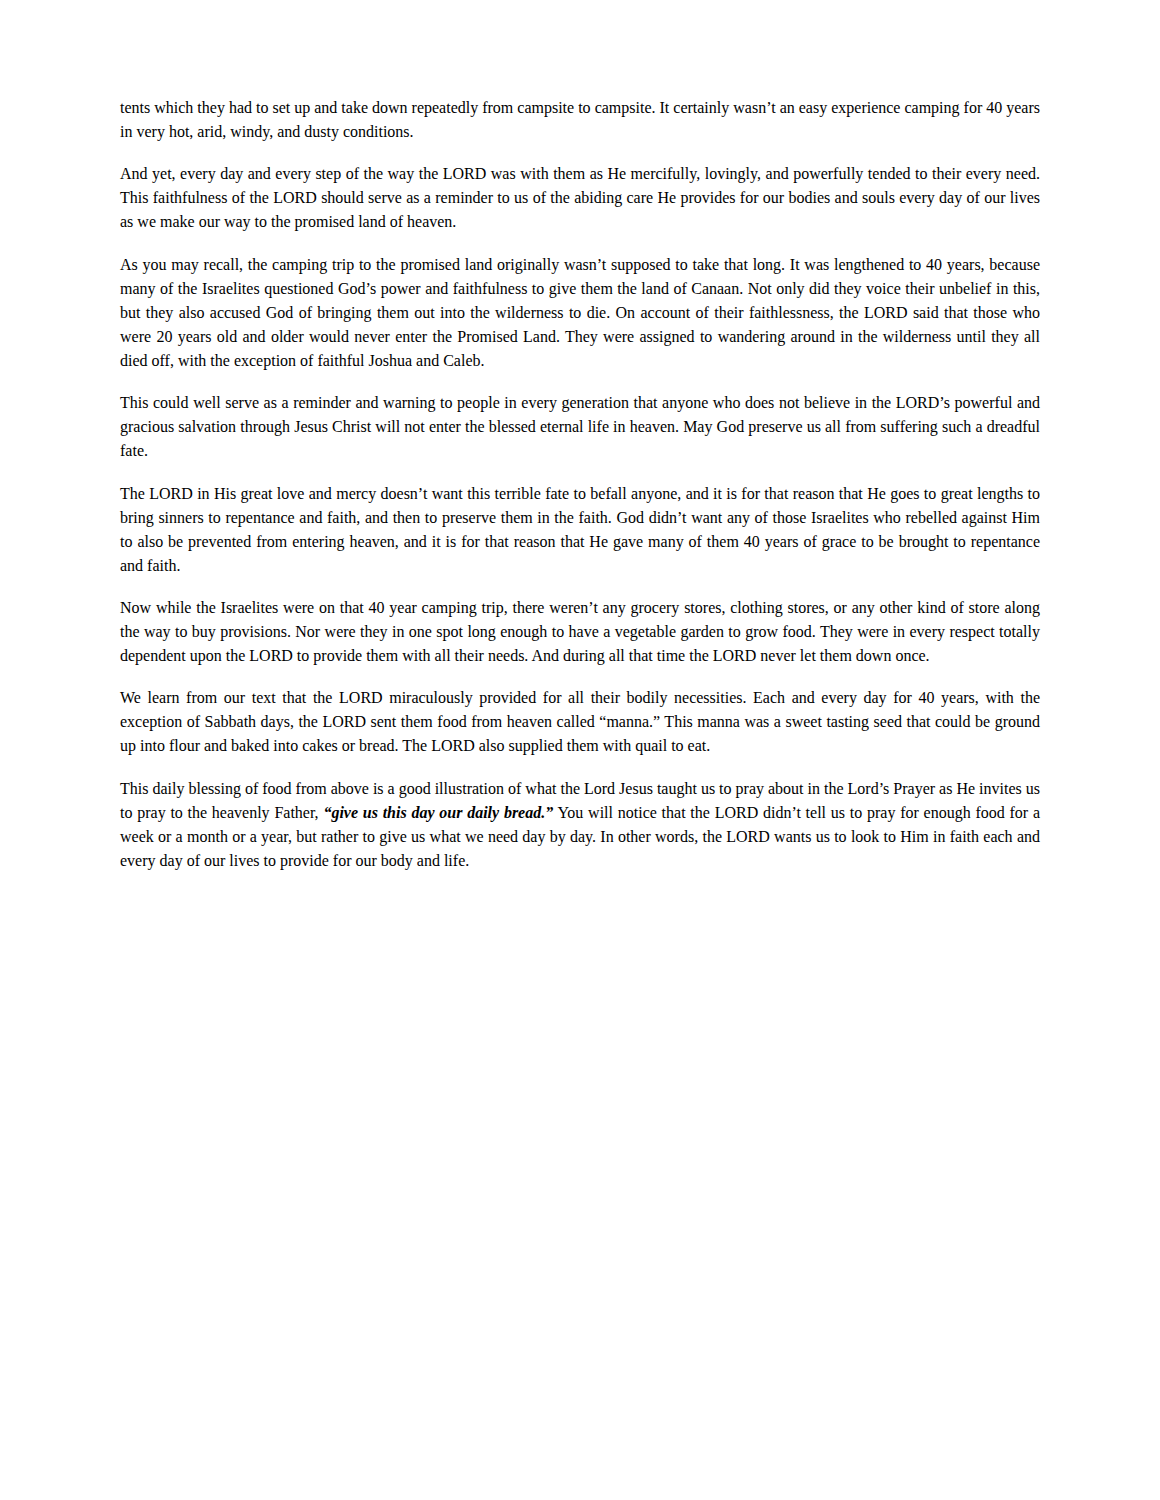tents which they had to set up and take down repeatedly from campsite to campsite. It certainly wasn’t an easy experience camping for 40 years in very hot, arid, windy, and dusty conditions.
And yet, every day and every step of the way the LORD was with them as He mercifully, lovingly, and powerfully tended to their every need. This faithfulness of the LORD should serve as a reminder to us of the abiding care He provides for our bodies and souls every day of our lives as we make our way to the promised land of heaven.
As you may recall, the camping trip to the promised land originally wasn’t supposed to take that long. It was lengthened to 40 years, because many of the Israelites questioned God’s power and faithfulness to give them the land of Canaan. Not only did they voice their unbelief in this, but they also accused God of bringing them out into the wilderness to die. On account of their faithlessness, the LORD said that those who were 20 years old and older would never enter the Promised Land. They were assigned to wandering around in the wilderness until they all died off, with the exception of faithful Joshua and Caleb.
This could well serve as a reminder and warning to people in every generation that anyone who does not believe in the LORD’s powerful and gracious salvation through Jesus Christ will not enter the blessed eternal life in heaven. May God preserve us all from suffering such a dreadful fate.
The LORD in His great love and mercy doesn’t want this terrible fate to befall anyone, and it is for that reason that He goes to great lengths to bring sinners to repentance and faith, and then to preserve them in the faith. God didn’t want any of those Israelites who rebelled against Him to also be prevented from entering heaven, and it is for that reason that He gave many of them 40 years of grace to be brought to repentance and faith.
Now while the Israelites were on that 40 year camping trip, there weren’t any grocery stores, clothing stores, or any other kind of store along the way to buy provisions. Nor were they in one spot long enough to have a vegetable garden to grow food. They were in every respect totally dependent upon the LORD to provide them with all their needs. And during all that time the LORD never let them down once.
We learn from our text that the LORD miraculously provided for all their bodily necessities. Each and every day for 40 years, with the exception of Sabbath days, the LORD sent them food from heaven called “manna.” This manna was a sweet tasting seed that could be ground up into flour and baked into cakes or bread. The LORD also supplied them with quail to eat.
This daily blessing of food from above is a good illustration of what the Lord Jesus taught us to pray about in the Lord’s Prayer as He invites us to pray to the heavenly Father, “give us this day our daily bread.” You will notice that the LORD didn’t tell us to pray for enough food for a week or a month or a year, but rather to give us what we need day by day. In other words, the LORD wants us to look to Him in faith each and every day of our lives to provide for our body and life.